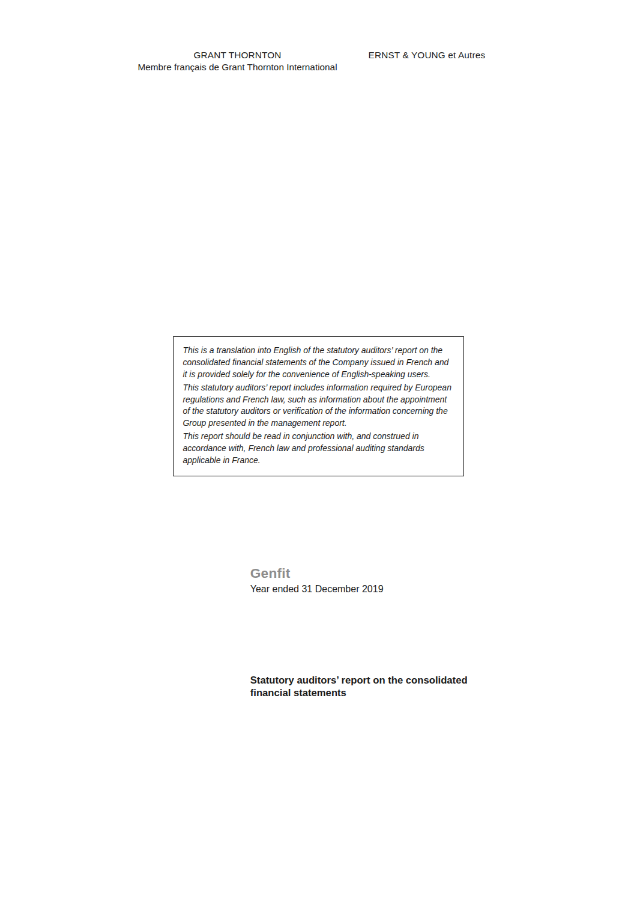| GRANT THORNTON Membre français de Grant Thornton International | ERNST & YOUNG et Autres |
This is a translation into English of the statutory auditors’ report on the consolidated financial statements of the Company issued in French and it is provided solely for the convenience of English-speaking users.
This statutory auditors’ report includes information required by European regulations and French law, such as information about the appointment of the statutory auditors or verification of the information concerning the Group presented in the management report.
This report should be read in conjunction with, and construed in accordance with, French law and professional auditing standards applicable in France.
Genfit
Year ended 31 December 2019
Statutory auditors’ report on the consolidated financial statements